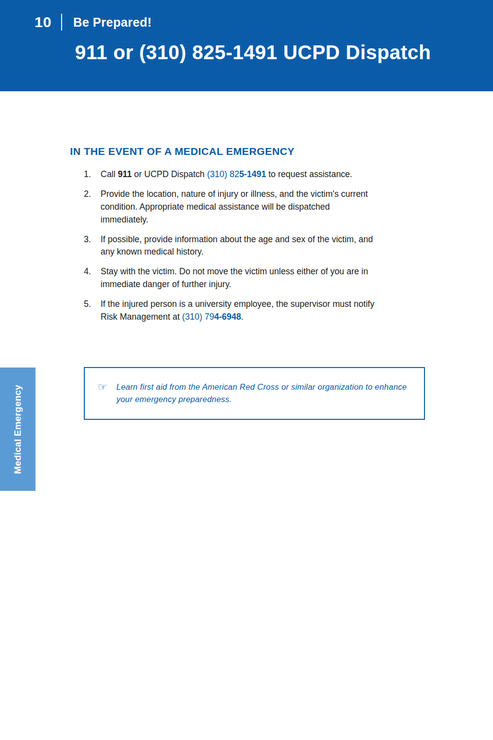10 Be Prepared!
911 or (310) 825-1491 UCPD Dispatch
Medical Emergency
IN THE EVENT OF A MEDICAL EMERGENCY
Call 911 or UCPD Dispatch (310) 825-1491 to request assistance.
Provide the location, nature of injury or illness, and the victim's current condition. Appropriate medical assistance will be dispatched immediately.
If possible, provide information about the age and sex of the victim, and any known medical history.
Stay with the victim. Do not move the victim unless either of you are in immediate danger of further injury.
If the injured person is a university employee, the supervisor must notify Risk Management at (310) 794-6948.
☞
Learn first aid from the American Red Cross or similar organization to enhance your emergency preparedness.